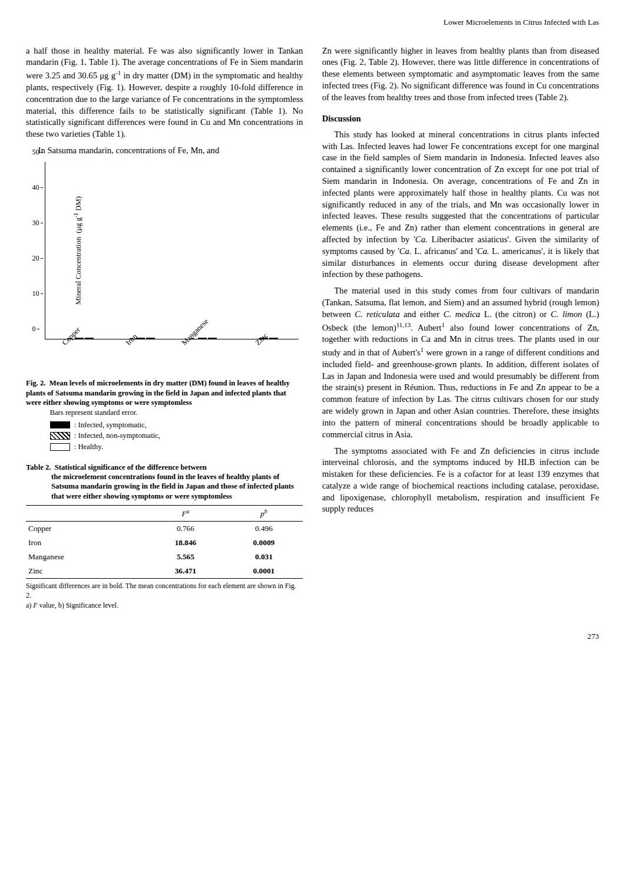Lower Microelements in Citrus Infected with Las
a half those in healthy material. Fe was also significantly lower in Tankan mandarin (Fig. 1, Table 1). The average concentrations of Fe in Siem mandarin were 3.25 and 30.65 μg g-1 in dry matter (DM) in the symptomatic and healthy plants, respectively (Fig. 1). However, despite a roughly 10-fold difference in concentration due to the large variance of Fe concentrations in the symptomless material, this difference fails to be statistically significant (Table 1). No statistically significant differences were found in Cu and Mn concentrations in these two varieties (Table 1).
In Satsuma mandarin, concentrations of Fe, Mn, and
Mineral Concentration (μg g-1 DM) 50 40 30 20 10 0
Copper Iron Manganese Zinc
Fig. 2. Mean levels of microelements in dry matter (DM) found in leaves of healthy plants of Satsuma mandarin growing in the field in Japan and infected plants that were either showing symptoms or were symptomless Bars represent standard error.
: Infected, symptomatic,
: Infected, non-symptomatic,
: Healthy.
Table 2. Statistical significance of the difference between the microelement concentrations found in the leaves of healthy plants of Satsuma mandarin growing in the field in Japan and those of infected plants that were either showing symptoms or were symptomless
| | F a | p b |
| --- | --- | --- |
| Copper | 0.766 | 0.496 |
| Iron | 18.846 | 0.0009 |
| Manganese | 5.565 | 0.031 |
| Zinc | 36.471 | 0.0001 |
Significant differences are in bold. The mean concentrations for each element are shown in Fig. 2.
a) F value, b) Significance level.
Zn were significantly higher in leaves from healthy plants than from diseased ones (Fig. 2, Table 2). However, there was little difference in concentrations of these elements between symptomatic and asymptomatic leaves from the same infected trees (Fig. 2). No significant difference was found in Cu concentrations of the leaves from healthy trees and those from infected trees (Table 2).
Discussion
This study has looked at mineral concentrations in citrus plants infected with Las. Infected leaves had lower Fe concentrations except for one marginal case in the field samples of Siem mandarin in Indonesia. Infected leaves also contained a significantly lower concentration of Zn except for one pot trial of Siem mandarin in Indonesia. On average, concentrations of Fe and Zn in infected plants were approximately half those in healthy plants. Cu was not significantly reduced in any of the trials, and Mn was occasionally lower in infected leaves. These results suggested that the concentrations of particular elements (i.e., Fe and Zn) rather than element concentrations in general are affected by infection by 'Ca. Liberibacter asiaticus'. Given the similarity of symptoms caused by 'Ca. L. africanus' and 'Ca. L. americanus', it is likely that similar disturbances in elements occur during disease development after infection by these pathogens.
The material used in this study comes from four cultivars of mandarin (Tankan, Satsuma, flat lemon, and Siem) and an assumed hybrid (rough lemon) between C. reticulata and either C. medica L. (the citron) or C. limon (L.) Osbeck (the lemon)11,13. Aubert1 also found lower concentrations of Zn, together with reductions in Ca and Mn in citrus trees. The plants used in our study and in that of Aubert's1 were grown in a range of different conditions and included field- and greenhouse-grown plants. In addition, different isolates of Las in Japan and Indonesia were used and would presumably be different from the strain(s) present in Réunion. Thus, reductions in Fe and Zn appear to be a common feature of infection by Las. The citrus cultivars chosen for our study are widely grown in Japan and other Asian countries. Therefore, these insights into the pattern of mineral concentrations should be broadly applicable to commercial citrus in Asia.
The symptoms associated with Fe and Zn deficiencies in citrus include interveinal chlorosis, and the symptoms induced by HLB infection can be mistaken for these deficiencies. Fe is a cofactor for at least 139 enzymes that catalyze a wide range of biochemical reactions including catalase, peroxidase, and lipoxigenase, chlorophyll metabolism, respiration and insufficient Fe supply reduces
273